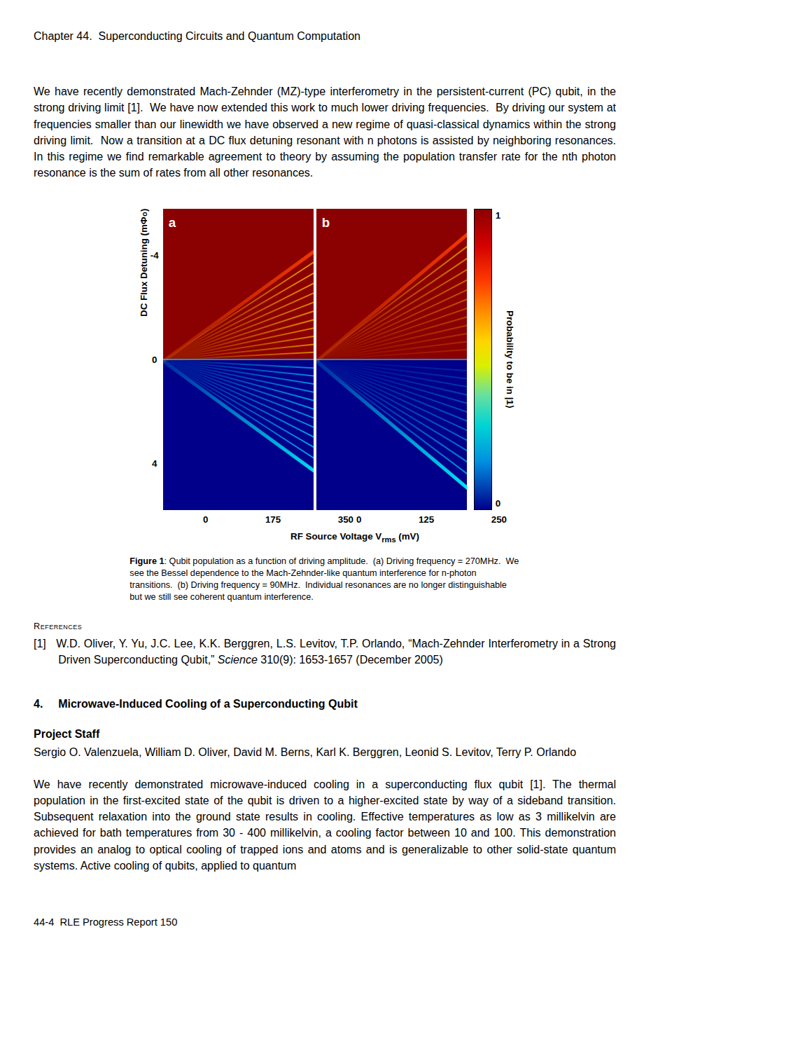Chapter 44. Superconducting Circuits and Quantum Computation
We have recently demonstrated Mach-Zehnder (MZ)-type interferometry in the persistent-current (PC) qubit, in the strong driving limit [1]. We have now extended this work to much lower driving frequencies. By driving our system at frequencies smaller than our linewidth we have observed a new regime of quasi-classical dynamics within the strong driving limit. Now a transition at a DC flux detuning resonant with n photons is assisted by neighboring resonances. In this regime we find remarkable agreement to theory by assuming the population transfer rate for the nth photon resonance is the sum of rates from all other resonances.
DC Flux Detuning (mΦo)
-4 0 4
a
b
1 0
Probability to be in |1⟩
0175350
0125250
RF Source Voltage Vrms (mV)
Figure 1: Qubit population as a function of driving amplitude. (a) Driving frequency = 270MHz. We see the Bessel dependence to the Mach-Zehnder-like quantum interference for n-photon transitions. (b) Driving frequency = 90MHz. Individual resonances are no longer distinguishable but we still see coherent quantum interference.
References
[1] W.D. Oliver, Y. Yu, J.C. Lee, K.K. Berggren, L.S. Levitov, T.P. Orlando, “Mach-Zehnder Interferometry in a Strong Driven Superconducting Qubit,” Science 310(9): 1653-1657 (December 2005)
4. Microwave-Induced Cooling of a Superconducting Qubit
Project Staff
Sergio O. Valenzuela, William D. Oliver, David M. Berns, Karl K. Berggren, Leonid S. Levitov, Terry P. Orlando
We have recently demonstrated microwave-induced cooling in a superconducting flux qubit [1]. The thermal population in the first-excited state of the qubit is driven to a higher-excited state by way of a sideband transition. Subsequent relaxation into the ground state results in cooling. Effective temperatures as low as 3 millikelvin are achieved for bath temperatures from 30 - 400 millikelvin, a cooling factor between 10 and 100. This demonstration provides an analog to optical cooling of trapped ions and atoms and is generalizable to other solid-state quantum systems. Active cooling of qubits, applied to quantum
44-4 RLE Progress Report 150